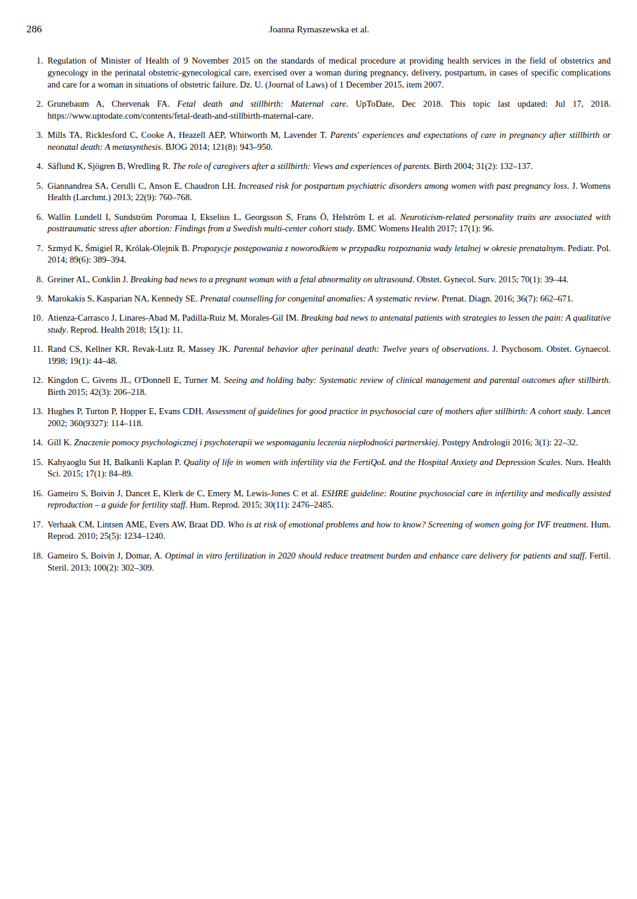286 Joanna Rymaszewska et al.
Regulation of Minister of Health of 9 November 2015 on the standards of medical procedure at providing health services in the field of obstetrics and gynecology in the perinatal obstetric-gynecological care, exercised over a woman during pregnancy, delivery, postpartum, in cases of specific complications and care for a woman in situations of obstetric failure. Dz. U. (Journal of Laws) of 1 December 2015, item 2007.
Grunebaum A, Chervenak FA. Fetal death and stillbirth: Maternal care. UpToDate, Dec 2018. This topic last updated: Jul 17, 2018. https://www.uptodate.com/contents/fetal-death-and-stillbirth-maternal-care.
Mills TA, Ricklesford C, Cooke A, Heazell AEP, Whitworth M, Lavender T. Parents' experiences and expectations of care in pregnancy after stillbirth or neonatal death: A metasynthesis. BJOG 2014; 121(8): 943–950.
Säflund K, Sjögren B, Wredling R. The role of caregivers after a stillbirth: Views and experiences of parents. Birth 2004; 31(2): 132–137.
Giannandrea SA, Cerulli C, Anson E, Chaudron LH. Increased risk for postpartum psychiatric disorders among women with past pregnancy loss. J. Womens Health (Larchmt.) 2013; 22(9): 760–768.
Wallin Lundell I, Sundström Poromaa I, Ekselius L, Georgsson S, Frans Ö, Helström L et al. Neuroticism-related personality traits are associated with posttraumatic stress after abortion: Findings from a Swedish multi-center cohort study. BMC Womens Health 2017; 17(1): 96.
Szmyd K, Śmigiel R, Królak-Olejnik B. Propozycje postępowania z noworodkiem w przypadku rozpoznania wady letalnej w okresie prenatalnym. Pediatr. Pol. 2014; 89(6): 389–394.
Greiner AL, Conklin J. Breaking bad news to a pregnant woman with a fetal abnormality on ultrasound. Obstet. Gynecol. Surv. 2015; 70(1): 39–44.
Marokakis S, Kasparian NA, Kennedy SE. Prenatal counselling for congenital anomalies: A systematic review. Prenat. Diagn. 2016; 36(7): 662–671.
Atienza-Carrasco J, Linares-Abad M, Padilla-Ruiz M, Morales-Gil IM. Breaking bad news to antenatal patients with strategies to lessen the pain: A qualitative study. Reprod. Health 2018; 15(1): 11.
Rand CS, Kellner KR, Revak-Lutz R, Massey JK. Parental behavior after perinatal death: Twelve years of observations. J. Psychosom. Obstet. Gynaecol. 1998; 19(1): 44–48.
Kingdon C, Givens JL, O'Donnell E, Turner M. Seeing and holding baby: Systematic review of clinical management and parental outcomes after stillbirth. Birth 2015; 42(3): 206–218.
Hughes P, Turton P, Hopper E, Evans CDH. Assessment of guidelines for good practice in psychosocial care of mothers after stillbirth: A cohort study. Lancet 2002; 360(9327): 114–118.
Gill K. Znaczenie pomocy psychologicznej i psychoterapii we wspomaganiu leczenia niepłodności partnerskiej. Postępy Andrologii 2016; 3(1): 22–32.
Kahyaoglu Sut H, Balkanli Kaplan P. Quality of life in women with infertility via the FertiQoL and the Hospital Anxiety and Depression Scales. Nurs. Health Sci. 2015; 17(1): 84–89.
Gameiro S, Boivin J, Dancet E, Klerk de C, Emery M, Lewis-Jones C et al. ESHRE guideline: Routine psychosocial care in infertility and medically assisted reproduction – a guide for fertility staff. Hum. Reprod. 2015; 30(11): 2476–2485.
Verhaak CM, Lintsen AME, Evers AW, Braat DD. Who is at risk of emotional problems and how to know? Screening of women going for IVF treatment. Hum. Reprod. 2010; 25(5): 1234–1240.
Gameiro S, Boivin J, Domar, A. Optimal in vitro fertilization in 2020 should reduce treatment burden and enhance care delivery for patients and staff. Fertil. Steril. 2013; 100(2): 302–309.